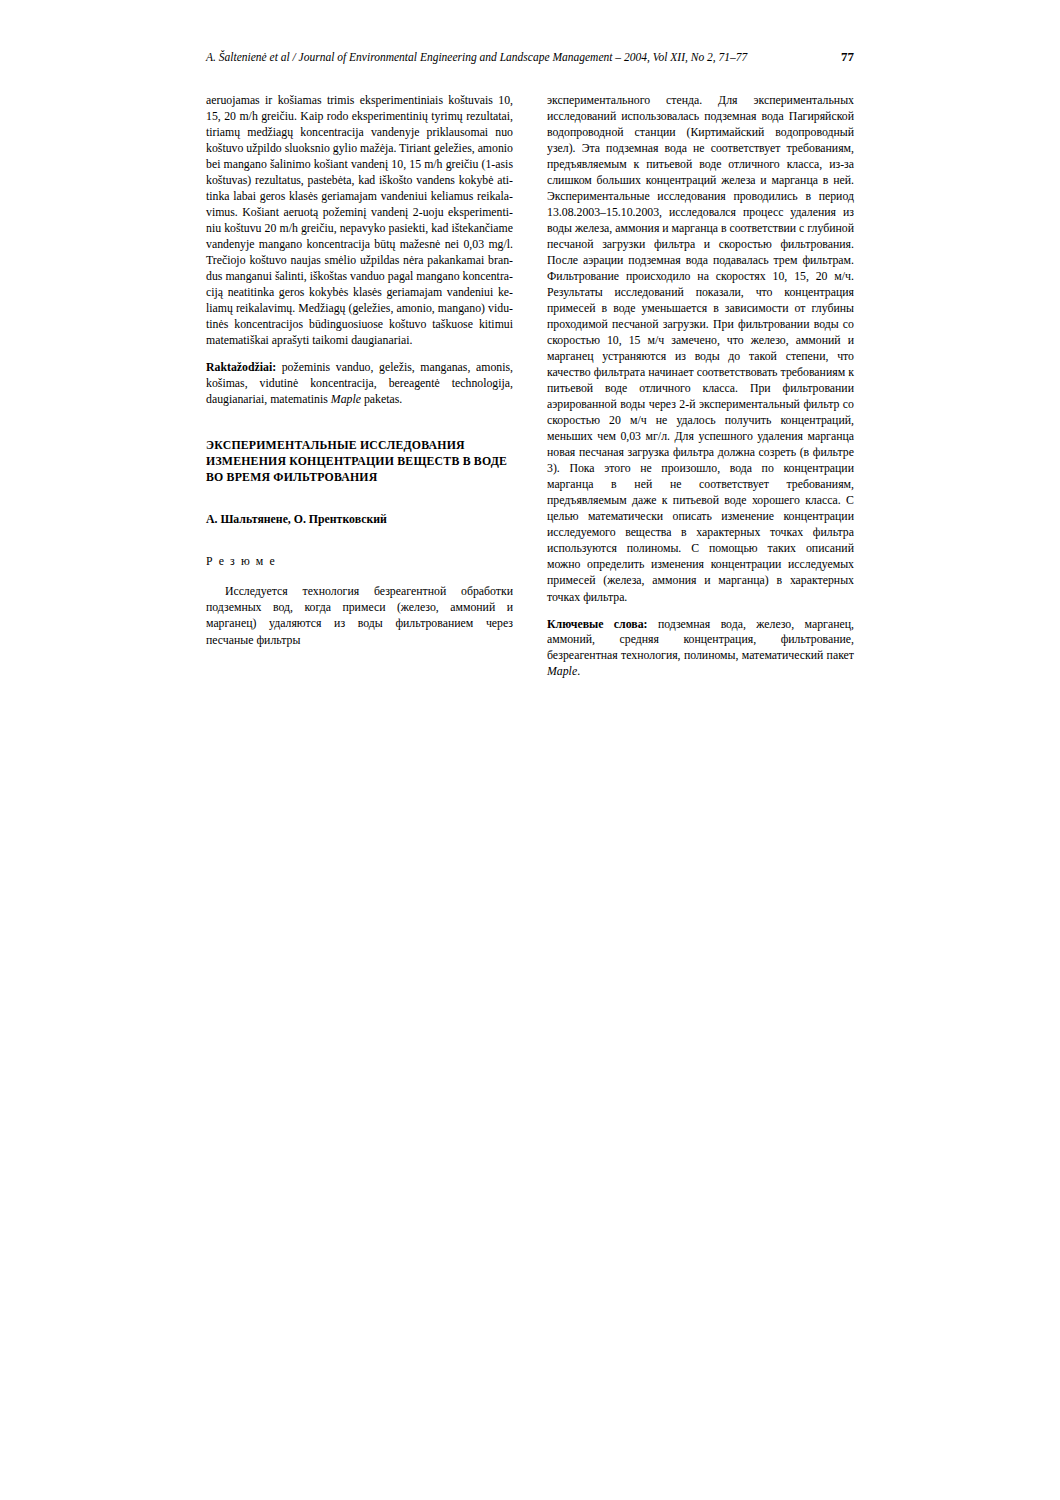A. Šaltenienė et al / Journal of Environmental Engineering and Landscape Management – 2004, Vol XII, No 2, 71–77 77
aeruojamas ir košiamas trimis eksperimentiniais koštuvais 10, 15, 20 m/h greičiu. Kaip rodo eksperimentinių tyrimų rezultatai, tiriamų medžiagų koncentracija vandenyje priklausomai nuo koštuvo užpildo sluoksnio gylio mažėja. Tiriant geležies, amonio bei mangano šalinimo košiant vandenį 10, 15 m/h greičiu (1-asis koštuvas) rezultatus, pastebėta, kad iškošto vandens kokybė atitinka labai geros klasės geriamajam vandeniui keliamus reikalavimus. Košiant aeruotą požeminį vandenį 2-uoju eksperimentiniu koštuvu 20 m/h greičiu, nepavyko pasiekti, kad ištekančiame vandenyje mangano koncentracija būtų mažesnė nei 0,03 mg/l. Trečiojo koštuvo naujas smėlio užpildas nėra pakankamai brandus manganui šalinti, iškoštas vanduo pagal mangano koncentraciją neatitinka geros kokybės klasės geriamajam vandeniui keliamų reikalavimų. Medžiagų (geležies, amonio, mangano) vidutinės koncentracijos būdinguosiuose koštuvo taškuose kitimui matematiškai aprašyti taikomi daugianariai.
Raktažodžiai: požeminis vanduo, geležis, manganas, amonis, košimas, vidutinė koncentracija, bereagentė technologija, daugianariai, matematinis Maple paketas.
ЭКСПЕРИМЕНТАЛЬНЫЕ ИССЛЕДОВАНИЯ
ИЗМЕНЕНИЯ КОНЦЕНТРАЦИИ ВЕЩЕСТВ В ВОДЕ
ВО ВРЕМЯ ФИЛЬТРОВАНИЯ
А. Шальтянене, О. Прентковский
Р е з ю м е
Исследуется технология безреагентной обработки подземных вод, когда примеси (железо, аммоний и марганец) удаляются из воды фильтрованием через песчаные фильтры
экспериментального стенда. Для экспериментальных исследований использовалась подземная вода Пагиряйской водопроводной станции (Киртимайский водопроводный узел). Эта подземная вода не соответствует требованиям, предъявляемым к питьевой воде отличного класса, из-за слишком больших концентраций железа и марганца в ней. Экспериментальные исследования проводились в период 13.08.2003–15.10.2003, исследовался процесс удаления из воды железа, аммония и марганца в соответствии с глубиной песчаной загрузки фильтра и скоростью фильтрования. После аэрации подземная вода подавалась трем фильтрам. Фильтрование происходило на скоростях 10, 15, 20 м/ч. Результаты исследований показали, что концентрация примесей в воде уменьшается в зависимости от глубины проходимой песчаной загрузки. При фильтровании воды со скоростью 10, 15 м/ч замечено, что железо, аммоний и марганец устраняются из воды до такой степени, что качество фильтрата начинает соответствовать требованиям к питьевой воде отличного класса. При фильтровании аэрированной воды через 2-й экспериментальный фильтр со скоростью 20 м/ч не удалось получить концентраций, меньших чем 0,03 мг/л. Для успешного удаления марганца новая песчаная загрузка фильтра должна созреть (в фильтре 3). Пока этого не произошло, вода по концентрации марганца в ней не соответствует требованиям, предъявляемым даже к питьевой воде хорошего класса. С целью математически описать изменение концентрации исследуемого вещества в характерных точках фильтра используются полиномы. С помощью таких описаний можно определить изменения концентрации исследуемых примесей (железа, аммония и марганца) в характерных точках фильтра.
Ключевые слова: подземная вода, железо, марганец, аммоний, средняя концентрация, фильтрование, безреагентная технология, полиномы, математический пакет Maple.